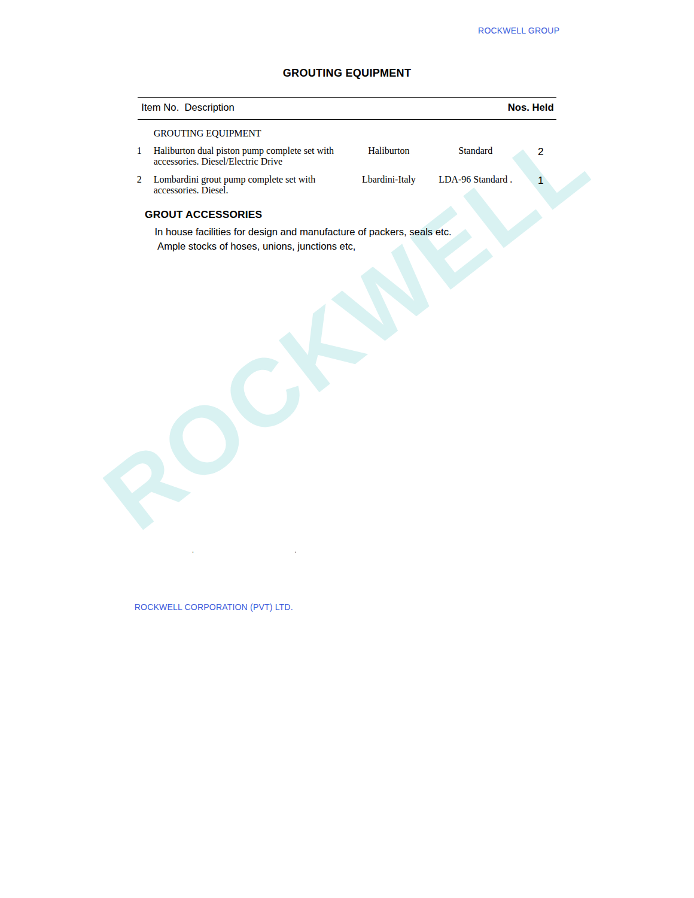ROCKWELL
ROCKWELL GROUP
GROUTING EQUIPMENT
Item No. Description
Nos. Held
| | GROUTING EQUIPMENT | | | |
| 1 | Haliburton dual piston pump complete set with accessories. Diesel/Electric Drive | Haliburton | Standard | 2 |
| 2 | Lombardini grout pump complete set with accessories. Diesel. | Lbardini-Italy | LDA-96 Standard . | 1 |
GROUT ACCESSORIES
In house facilities for design and manufacture of packers, seals etc.
Ample stocks of hoses, unions, junctions etc,
..
ROCKWELL CORPORATION (PVT) LTD.